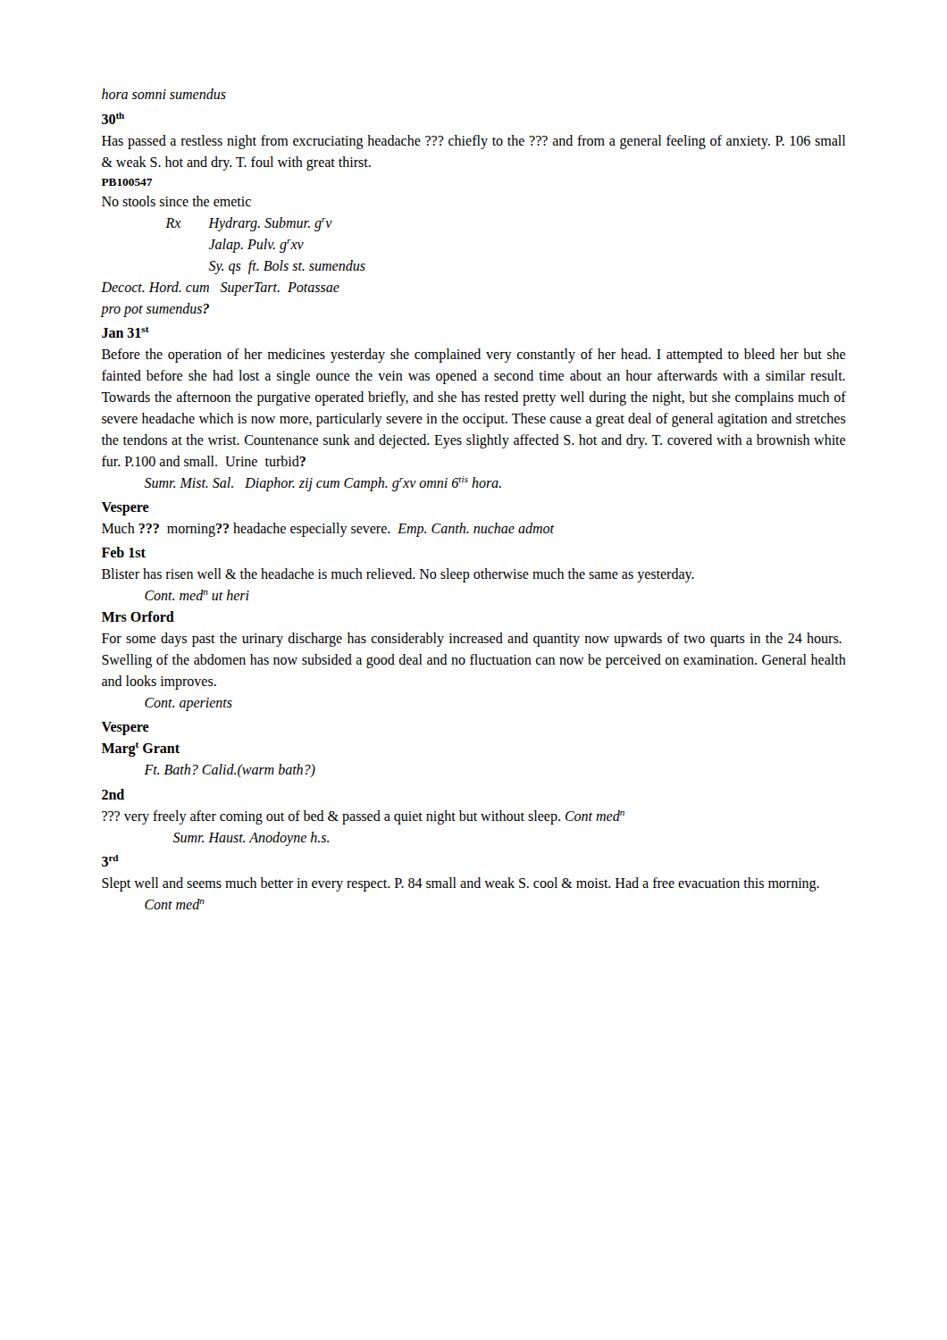hora somni sumendus
30th
Has passed a restless night from excruciating headache ??? chiefly to the ??? and from a general feeling of anxiety. P. 106 small & weak S. hot and dry. T. foul with great thirst.
PB100547
No stools since the emetic
Rx Hydrarg. Submur. grv
Jalap. Pulv. grxv
Sy. qs ft. Bols st. sumendus
Decoct. Hord. cum SuperTart. Potassae
pro pot sumendus?
Jan 31st
Before the operation of her medicines yesterday she complained very constantly of her head. I attempted to bleed her but she fainted before she had lost a single ounce the vein was opened a second time about an hour afterwards with a similar result. Towards the afternoon the purgative operated briefly, and she has rested pretty well during the night, but she complains much of severe headache which is now more, particularly severe in the occiput. These cause a great deal of general agitation and stretches the tendons at the wrist. Countenance sunk and dejected. Eyes slightly affected S. hot and dry. T. covered with a brownish white fur. P.100 and small. Urine turbid?
Sumr. Mist. Sal. Diaphor. zij cum Camph. grxv omni 6tis hora.
Vespere
Much ??? morning?? headache especially severe. Emp. Canth. nuchae admot
Feb 1st
Blister has risen well & the headache is much relieved. No sleep otherwise much the same as yesterday.
Cont. medn ut heri
Mrs Orford
For some days past the urinary discharge has considerably increased and quantity now upwards of two quarts in the 24 hours. Swelling of the abdomen has now subsided a good deal and no fluctuation can now be perceived on examination. General health and looks improves.
Cont. aperients
Vespere
Margt Grant
Ft. Bath? Calid.(warm bath?)
2nd
??? very freely after coming out of bed & passed a quiet night but without sleep. Cont medn
Sumr. Haust. Anodoyne h.s.
3rd
Slept well and seems much better in every respect. P. 84 small and weak S. cool & moist. Had a free evacuation this morning.
Cont medn